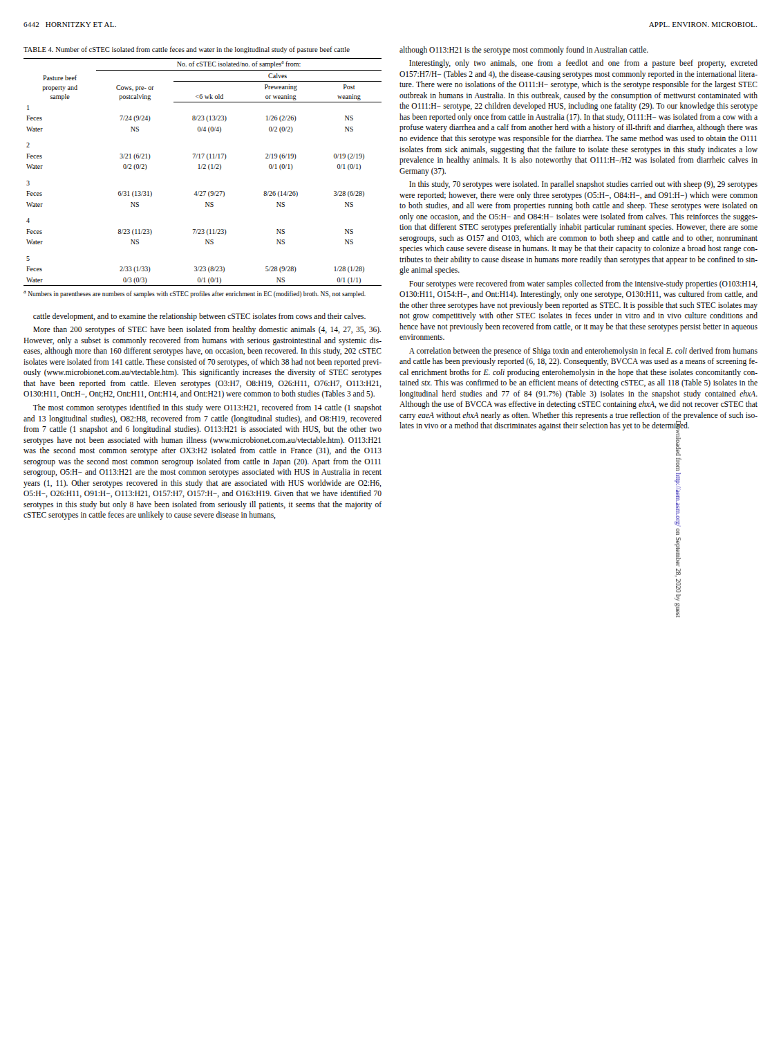6442 HORNITZKY ET AL.
APPL. ENVIRON. MICROBIOL.
TABLE 4. Number of cSTEC isolated from cattle feces and water in the longitudinal study of pasture beef cattle
| Pasture beef property and sample | No. of cSTEC isolated/no. of samples a from: |
| --- | --- |
| Cows, pre- or postcalving | Calves |
| <6 wk old | Preweaning or weaning | Post weaning |
| 1 | | | | |
| Feces | 7/24 (9/24) | 8/23 (13/23) | 1/26 (2/26) | NS |
| Water | NS | 0/4 (0/4) | 0/2 (0/2) | NS |
| 2 | | | | |
| Feces | 3/21 (6/21) | 7/17 (11/17) | 2/19 (6/19) | 0/19 (2/19) |
| Water | 0/2 (0/2) | 1/2 (1/2) | 0/1 (0/1) | 0/1 (0/1) |
| 3 | | | | |
| Feces | 6/31 (13/31) | 4/27 (9/27) | 8/26 (14/26) | 3/28 (6/28) |
| Water | NS | NS | NS | NS |
| 4 | | | | |
| Feces | 8/23 (11/23) | 7/23 (11/23) | NS | NS |
| Water | NS | NS | NS | NS |
| 5 | | | | |
| Feces | 2/33 (1/33) | 3/23 (8/23) | 5/28 (9/28) | 1/28 (1/28) |
| Water | 0/3 (0/3) | 0/1 (0/1) | NS | 0/1 (1/1) |
a Numbers in parentheses are numbers of samples with cSTEC profiles after enrichment in EC (modified) broth. NS, not sampled.
cattle development, and to examine the relationship between cSTEC isolates from cows and their calves.
More than 200 serotypes of STEC have been isolated from healthy domestic animals (4, 14, 27, 35, 36). However, only a subset is commonly recovered from humans with serious gastrointestinal and systemic diseases, although more than 160 different serotypes have, on occasion, been recovered. In this study, 202 cSTEC isolates were isolated from 141 cattle. These consisted of 70 serotypes, of which 38 had not been reported previously (www.microbionet.com.au/vtectable.htm). This significantly increases the diversity of STEC serotypes that have been reported from cattle. Eleven serotypes (O3:H7, O8:H19, O26:H11, O76:H7, O113:H21, O130:H11, Ont:H−, Ont;H2, Ont:H11, Ont:H14, and Ont:H21) were common to both studies (Tables 3 and 5).
The most common serotypes identified in this study were O113:H21, recovered from 14 cattle (1 snapshot and 13 longitudinal studies), O82:H8, recovered from 7 cattle (longitudinal studies), and O8:H19, recovered from 7 cattle (1 snapshot and 6 longitudinal studies). O113:H21 is associated with HUS, but the other two serotypes have not been associated with human illness (www.microbionet.com.au/vtectable.htm). O113:H21 was the second most common serotype after OX3:H2 isolated from cattle in France (31), and the O113 serogroup was the second most common serogroup isolated from cattle in Japan (20). Apart from the O111 serogroup, O5:H− and O113:H21 are the most common serotypes associated with HUS in Australia in recent years (1, 11). Other serotypes recovered in this study that are associated with HUS worldwide are O2:H6, O5:H−, O26:H11, O91:H−, O113:H21, O157:H7, O157:H−, and O163:H19. Given that we have identified 70 serotypes in this study but only 8 have been isolated from seriously ill patients, it seems that the majority of cSTEC serotypes in cattle feces are unlikely to cause severe disease in humans,
although O113:H21 is the serotype most commonly found in Australian cattle.
Interestingly, only two animals, one from a feedlot and one from a pasture beef property, excreted O157:H7/H− (Tables 2 and 4), the disease-causing serotypes most commonly reported in the international literature. There were no isolations of the O111:H− serotype, which is the serotype responsible for the largest STEC outbreak in humans in Australia. In this outbreak, caused by the consumption of mettwurst contaminated with the O111:H− serotype, 22 children developed HUS, including one fatality (29). To our knowledge this serotype has been reported only once from cattle in Australia (17). In that study, O111:H− was isolated from a cow with a profuse watery diarrhea and a calf from another herd with a history of ill-thrift and diarrhea, although there was no evidence that this serotype was responsible for the diarrhea. The same method was used to obtain the O111 isolates from sick animals, suggesting that the failure to isolate these serotypes in this study indicates a low prevalence in healthy animals. It is also noteworthy that O111:H−/H2 was isolated from diarrheic calves in Germany (37).
In this study, 70 serotypes were isolated. In parallel snapshot studies carried out with sheep (9), 29 serotypes were reported; however, there were only three serotypes (O5:H−, O84:H−, and O91:H−) which were common to both studies, and all were from properties running both cattle and sheep. These serotypes were isolated on only one occasion, and the O5:H− and O84:H− isolates were isolated from calves. This reinforces the suggestion that different STEC serotypes preferentially inhabit particular ruminant species. However, there are some serogroups, such as O157 and O103, which are common to both sheep and cattle and to other, nonruminant species which cause severe disease in humans. It may be that their capacity to colonize a broad host range contributes to their ability to cause disease in humans more readily than serotypes that appear to be confined to single animal species.
Four serotypes were recovered from water samples collected from the intensive-study properties (O103:H14, O130:H11, O154:H−, and Ont:H14). Interestingly, only one serotype, O130:H11, was cultured from cattle, and the other three serotypes have not previously been reported as STEC. It is possible that such STEC isolates may not grow competitively with other STEC isolates in feces under in vitro and in vivo culture conditions and hence have not previously been recovered from cattle, or it may be that these serotypes persist better in aqueous environments.
A correlation between the presence of Shiga toxin and enterohemolysin in fecal E. coli derived from humans and cattle has been previously reported (6, 18, 22). Consequently, BVCCA was used as a means of screening fecal enrichment broths for E. coli producing enterohemolysin in the hope that these isolates concomitantly contained stx. This was confirmed to be an efficient means of detecting cSTEC, as all 118 (Table 5) isolates in the longitudinal herd studies and 77 of 84 (91.7%) (Table 3) isolates in the snapshot study contained ehxA. Although the use of BVCCA was effective in detecting cSTEC containing ehxA, we did not recover cSTEC that carry eaeA without ehxA nearly as often. Whether this represents a true reflection of the prevalence of such isolates in vivo or a method that discriminates against their selection has yet to be determined.
Downloaded from http://aem.asm.org/ on September 28, 2020 by guest